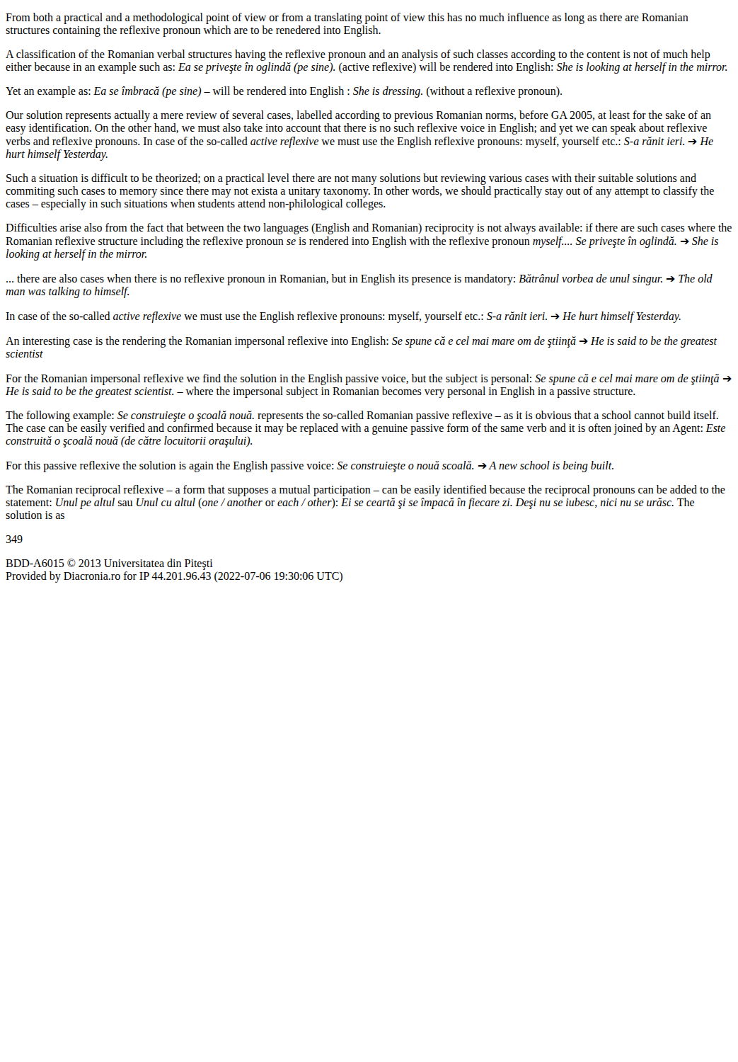From both a practical and a methodological point of view or from a translating point of view this has no much influence as long as there are Romanian structures containing the reflexive pronoun which are to be renedered into English.
A classification of the Romanian verbal structures having the reflexive pronoun and an analysis of such classes according to the content is not of much help either because in an example such as: Ea se priveşte în oglindă (pe sine). (active reflexive) will be rendered into English: She is looking at herself in the mirror.
Yet an example as: Ea se îmbracă (pe sine) – will be rendered into English : She is dressing. (without a reflexive pronoun).
Our solution represents actually a mere review of several cases, labelled according to previous Romanian norms, before GA 2005, at least for the sake of an easy identification. On the other hand, we must also take into account that there is no such reflexive voice in English; and yet we can speak about reflexive verbs and reflexive pronouns. In case of the so-called active reflexive we must use the English reflexive pronouns: myself, yourself etc.: S-a rănit ieri. ➔ He hurt himself Yesterday.
Such a situation is difficult to be theorized; on a practical level there are not many solutions but reviewing various cases with their suitable solutions and commiting such cases to memory since there may not exista a unitary taxonomy. In other words, we should practically stay out of any attempt to classify the cases – especially in such situations when students attend non-philological colleges.
Difficulties arise also from the fact that between the two languages (English and Romanian) reciprocity is not always available: if there are such cases where the Romanian reflexive structure including the reflexive pronoun se is rendered into English with the reflexive pronoun myself.... Se priveşte în oglindă. ➔ She is looking at herself in the mirror.
... there are also cases when there is no reflexive pronoun in Romanian, but in English its presence is mandatory: Bătrânul vorbea de unul singur. ➔ The old man was talking to himself.
In case of the so-called active reflexive we must use the English reflexive pronouns: myself, yourself etc.: S-a rănit ieri. ➔ He hurt himself Yesterday.
An interesting case is the rendering the Romanian impersonal reflexive into English: Se spune că e cel mai mare om de ştiinţă ➔ He is said to be the greatest scientist
For the Romanian impersonal reflexive we find the solution in the English passive voice, but the subject is personal: Se spune că e cel mai mare om de ştiinţă ➔ He is said to be the greatest scientist. – where the impersonal subject in Romanian becomes very personal in English in a passive structure.
The following example: Se construieşte o şcoală nouă. represents the so-called Romanian passive reflexive – as it is obvious that a school cannot build itself. The case can be easily verified and confirmed because it may be replaced with a genuine passive form of the same verb and it is often joined by an Agent: Este construită o şcoală nouă (de către locuitorii oraşului).
For this passive reflexive the solution is again the English passive voice: Se construieşte o nouă scoală. ➔ A new school is being built.
The Romanian reciprocal reflexive – a form that supposes a mutual participation – can be easily identified because the reciprocal pronouns can be added to the statement: Unul pe altul sau Unul cu altul (one / another or each / other): Ei se ceartă şi se împacă în fiecare zi. Deşi nu se iubesc, nici nu se urăsc. The solution is as
349
BDD-A6015 © 2013 Universitatea din Piteşti
Provided by Diacronia.ro for IP 44.201.96.43 (2022-07-06 19:30:06 UTC)